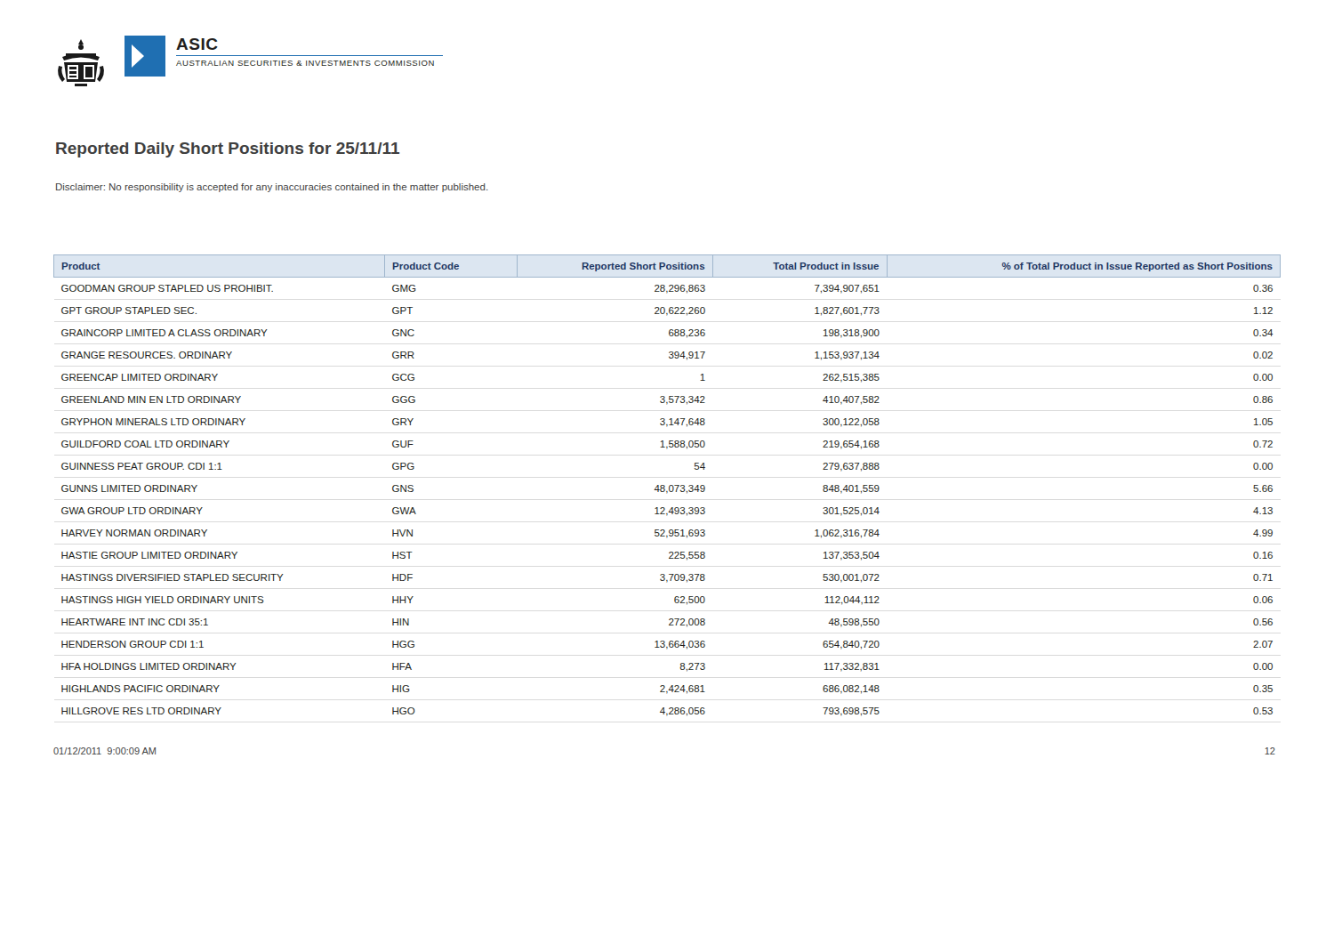ASIC
AUSTRALIAN SECURITIES & INVESTMENTS COMMISSION
Reported Daily Short Positions for 25/11/11
Disclaimer: No responsibility is accepted for any inaccuracies contained in the matter published.
| Product | Product Code | Reported Short Positions | Total Product in Issue | % of Total Product in Issue Reported as Short Positions |
| --- | --- | --- | --- | --- |
| GOODMAN GROUP STAPLED US PROHIBIT. | GMG | 28,296,863 | 7,394,907,651 | 0.36 |
| GPT GROUP STAPLED SEC. | GPT | 20,622,260 | 1,827,601,773 | 1.12 |
| GRAINCORP LIMITED A CLASS ORDINARY | GNC | 688,236 | 198,318,900 | 0.34 |
| GRANGE RESOURCES. ORDINARY | GRR | 394,917 | 1,153,937,134 | 0.02 |
| GREENCAP LIMITED ORDINARY | GCG | 1 | 262,515,385 | 0.00 |
| GREENLAND MIN EN LTD ORDINARY | GGG | 3,573,342 | 410,407,582 | 0.86 |
| GRYPHON MINERALS LTD ORDINARY | GRY | 3,147,648 | 300,122,058 | 1.05 |
| GUILDFORD COAL LTD ORDINARY | GUF | 1,588,050 | 219,654,168 | 0.72 |
| GUINNESS PEAT GROUP. CDI 1:1 | GPG | 54 | 279,637,888 | 0.00 |
| GUNNS LIMITED ORDINARY | GNS | 48,073,349 | 848,401,559 | 5.66 |
| GWA GROUP LTD ORDINARY | GWA | 12,493,393 | 301,525,014 | 4.13 |
| HARVEY NORMAN ORDINARY | HVN | 52,951,693 | 1,062,316,784 | 4.99 |
| HASTIE GROUP LIMITED ORDINARY | HST | 225,558 | 137,353,504 | 0.16 |
| HASTINGS DIVERSIFIED STAPLED SECURITY | HDF | 3,709,378 | 530,001,072 | 0.71 |
| HASTINGS HIGH YIELD ORDINARY UNITS | HHY | 62,500 | 112,044,112 | 0.06 |
| HEARTWARE INT INC CDI 35:1 | HIN | 272,008 | 48,598,550 | 0.56 |
| HENDERSON GROUP CDI 1:1 | HGG | 13,664,036 | 654,840,720 | 2.07 |
| HFA HOLDINGS LIMITED ORDINARY | HFA | 8,273 | 117,332,831 | 0.00 |
| HIGHLANDS PACIFIC ORDINARY | HIG | 2,424,681 | 686,082,148 | 0.35 |
| HILLGROVE RES LTD ORDINARY | HGO | 4,286,056 | 793,698,575 | 0.53 |
01/12/2011 9:00:09 AM
12